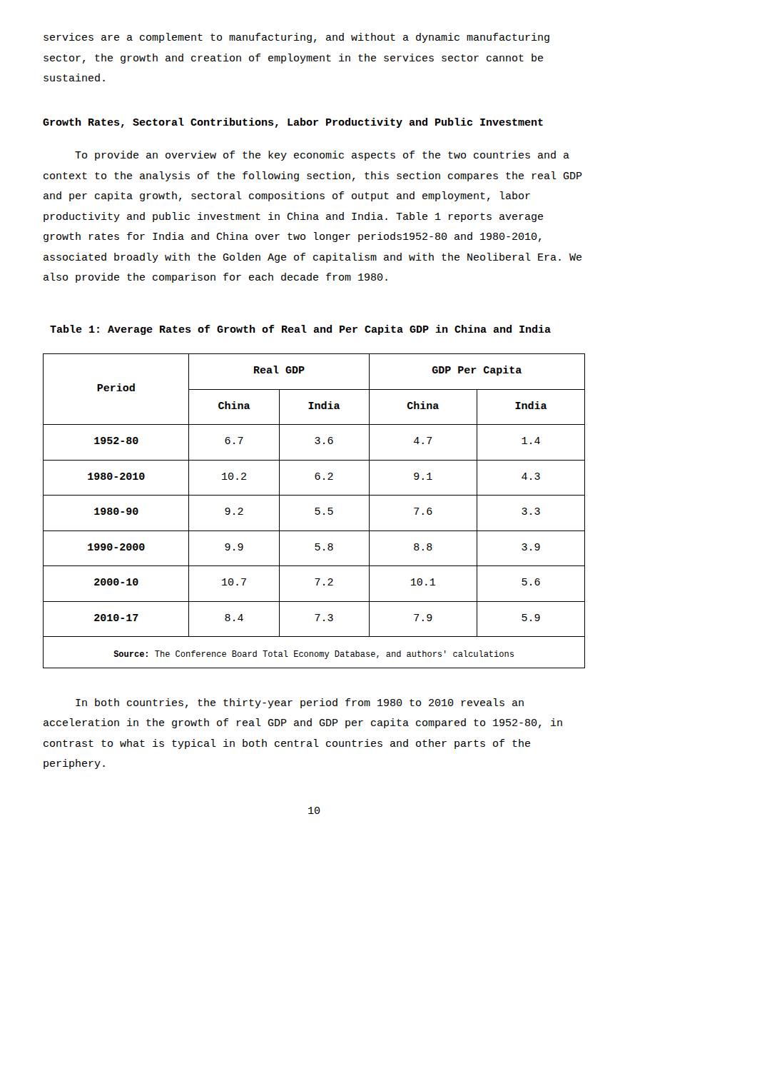services are a complement to manufacturing, and without a dynamic manufacturing sector, the growth and creation of employment in the services sector cannot be sustained.
Growth Rates, Sectoral Contributions, Labor Productivity and Public Investment
To provide an overview of the key economic aspects of the two countries and a context to the analysis of the following section, this section compares the real GDP and per capita growth, sectoral compositions of output and employment, labor productivity and public investment in China and India. Table 1 reports average growth rates for India and China over two longer periods1952-80 and 1980-2010, associated broadly with the Golden Age of capitalism and with the Neoliberal Era. We also provide the comparison for each decade from 1980.
Table 1: Average Rates of Growth of Real and Per Capita GDP in China and India
| Period | Real GDP | GDP Per Capita |
| --- | --- | --- |
| China | India | China | India |
| 1952-80 | 6.7 | 3.6 | 4.7 | 1.4 |
| 1980-2010 | 10.2 | 6.2 | 9.1 | 4.3 |
| 1980-90 | 9.2 | 5.5 | 7.6 | 3.3 |
| 1990-2000 | 9.9 | 5.8 | 8.8 | 3.9 |
| 2000-10 | 10.7 | 7.2 | 10.1 | 5.6 |
| 2010-17 | 8.4 | 7.3 | 7.9 | 5.9 |
| Source: The Conference Board Total Economy Database, and authors' calculations |
In both countries, the thirty-year period from 1980 to 2010 reveals an acceleration in the growth of real GDP and GDP per capita compared to 1952-80, in contrast to what is typical in both central countries and other parts of the periphery.
10